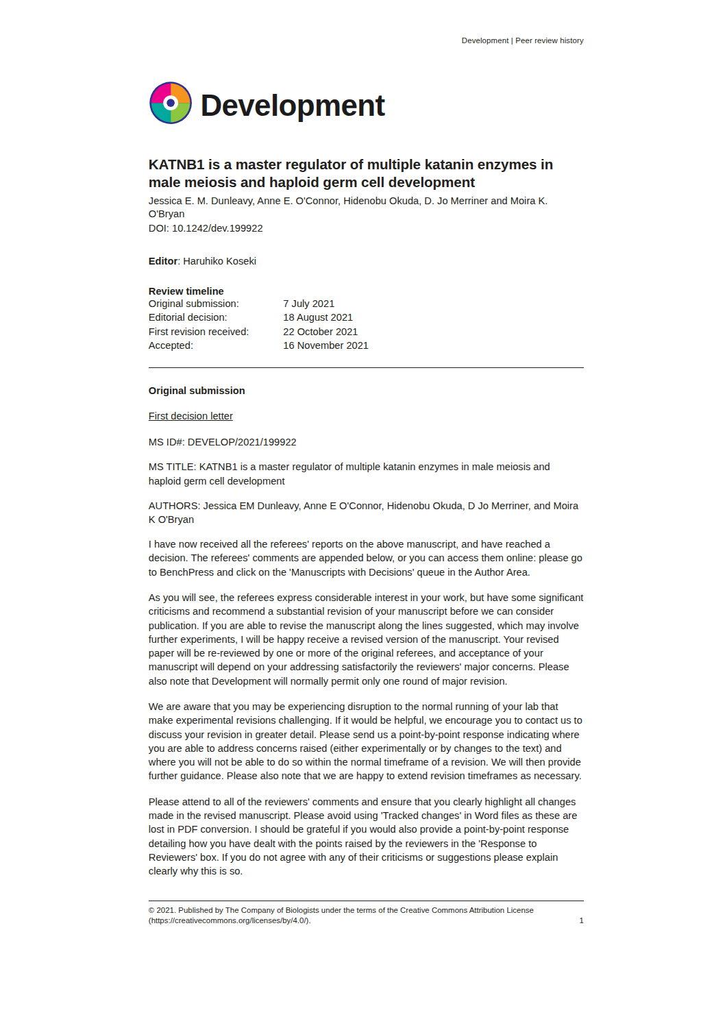Development | Peer review history
Development
KATNB1 is a master regulator of multiple katanin enzymes in male meiosis and haploid germ cell development
Jessica E. M. Dunleavy, Anne E. O'Connor, Hidenobu Okuda, D. Jo Merriner and Moira K. O'Bryan
DOI: 10.1242/dev.199922
Editor: Haruhiko Koseki
Review timeline
| Original submission: | 7 July 2021 |
| Editorial decision: | 18 August 2021 |
| First revision received: | 22 October 2021 |
| Accepted: | 16 November 2021 |
Original submission
First decision letter
MS ID#: DEVELOP/2021/199922
MS TITLE: KATNB1 is a master regulator of multiple katanin enzymes in male meiosis and haploid germ cell development
AUTHORS: Jessica EM Dunleavy, Anne E O'Connor, Hidenobu Okuda, D Jo Merriner, and Moira K O'Bryan
I have now received all the referees' reports on the above manuscript, and have reached a decision. The referees' comments are appended below, or you can access them online: please go to BenchPress and click on the 'Manuscripts with Decisions' queue in the Author Area.
As you will see, the referees express considerable interest in your work, but have some significant criticisms and recommend a substantial revision of your manuscript before we can consider publication. If you are able to revise the manuscript along the lines suggested, which may involve further experiments, I will be happy receive a revised version of the manuscript. Your revised paper will be re-reviewed by one or more of the original referees, and acceptance of your manuscript will depend on your addressing satisfactorily the reviewers' major concerns. Please also note that Development will normally permit only one round of major revision.
We are aware that you may be experiencing disruption to the normal running of your lab that make experimental revisions challenging. If it would be helpful, we encourage you to contact us to discuss your revision in greater detail. Please send us a point-by-point response indicating where you are able to address concerns raised (either experimentally or by changes to the text) and where you will not be able to do so within the normal timeframe of a revision. We will then provide further guidance. Please also note that we are happy to extend revision timeframes as necessary.
Please attend to all of the reviewers' comments and ensure that you clearly highlight all changes made in the revised manuscript. Please avoid using 'Tracked changes' in Word files as these are lost in PDF conversion. I should be grateful if you would also provide a point-by-point response detailing how you have dealt with the points raised by the reviewers in the 'Response to Reviewers' box. If you do not agree with any of their criticisms or suggestions please explain clearly why this is so.
© 2021. Published by The Company of Biologists under the terms of the Creative Commons Attribution License (https://creativecommons.org/licenses/by/4.0/).
1